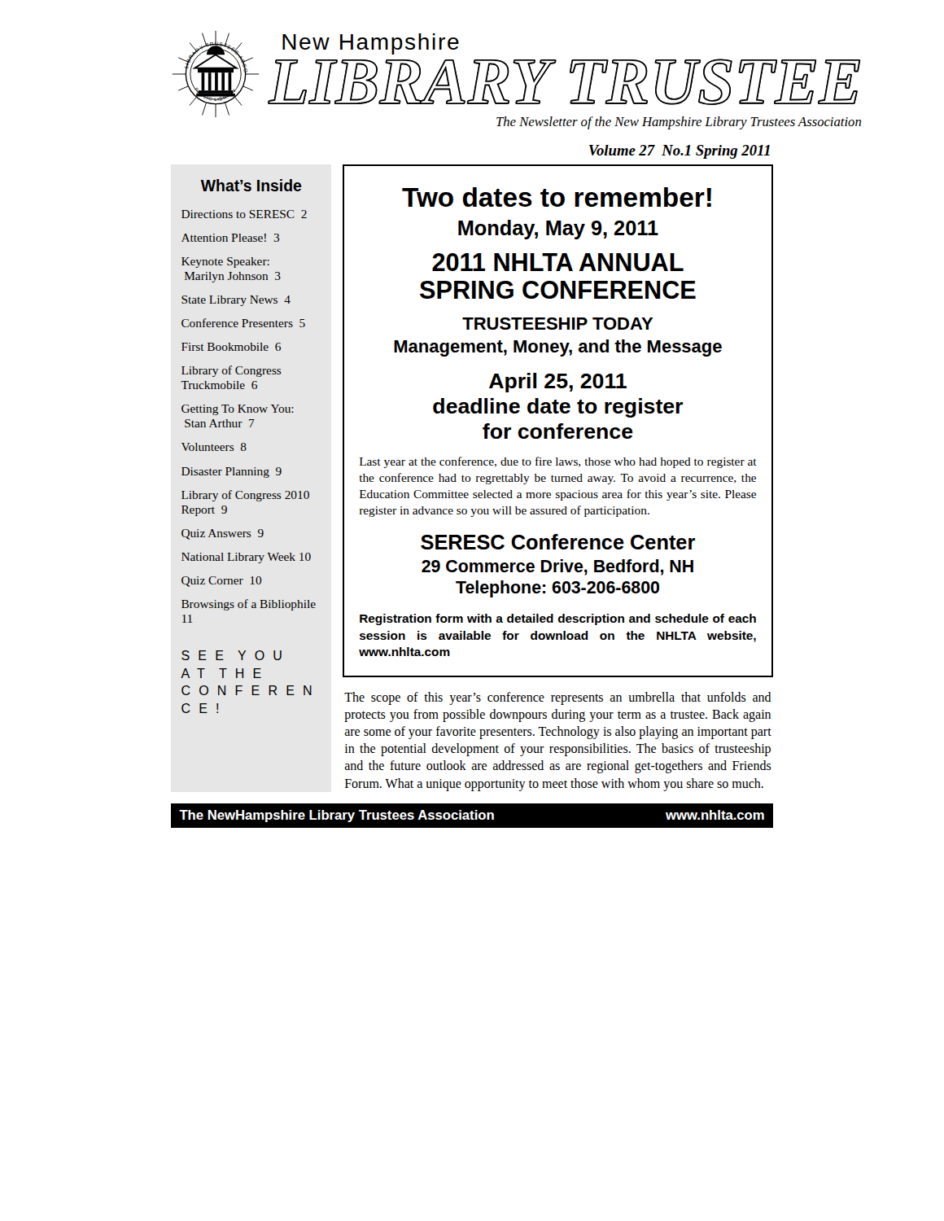LIBRARY TRUSTEES ASSOCIATION PUBLIC LIBRARY
New Hampshire
LIBRARY TRUSTEE
The Newsletter of the New Hampshire Library Trustees Association
Volume 27 No.1 Spring 2011
What’s Inside
Directions to SERESC 2
Attention Please! 3
Keynote Speaker:
Marilyn Johnson 3
State Library News 4
Conference Presenters 5
First Bookmobile 6
Library of Congress
Truckmobile 6
Getting To Know You:
Stan Arthur 7
Volunteers 8
Disaster Planning 9
Library of Congress 2010
Report 9
Quiz Answers 9
National Library Week 10
Quiz Corner 10
Browsings of a Bibliophile
11
S E E Y O U
A T T H E
C O N F E R E N C E !
Two dates to remember!
Monday, May 9, 2011
2011 NHLTA ANNUAL
SPRING CONFERENCE
TRUSTEESHIP TODAY
Management, Money, and the Message
April 25, 2011
deadline date to register
for conference
Last year at the conference, due to fire laws, those who had hoped to register at the conference had to regrettably be turned away. To avoid a recurrence, the Education Committee selected a more spacious area for this year’s site. Please register in advance so you will be assured of participation.
SERESC Conference Center 29 Commerce Drive, Bedford, NH Telephone: 603-206-6800
Registration form with a detailed description and schedule of each session is available for download on the NHLTA website, www.nhlta.com
The scope of this year’s conference represents an umbrella that unfolds and protects you from possible downpours during your term as a trustee. Back again are some of your favorite presenters. Technology is also playing an important part in the potential development of your responsibilities. The basics of trusteeship and the future outlook are addressed as are regional get-togethers and Friends Forum. What a unique opportunity to meet those with whom you share so much.
The NewHampshire Library Trustees Association www.nhlta.com